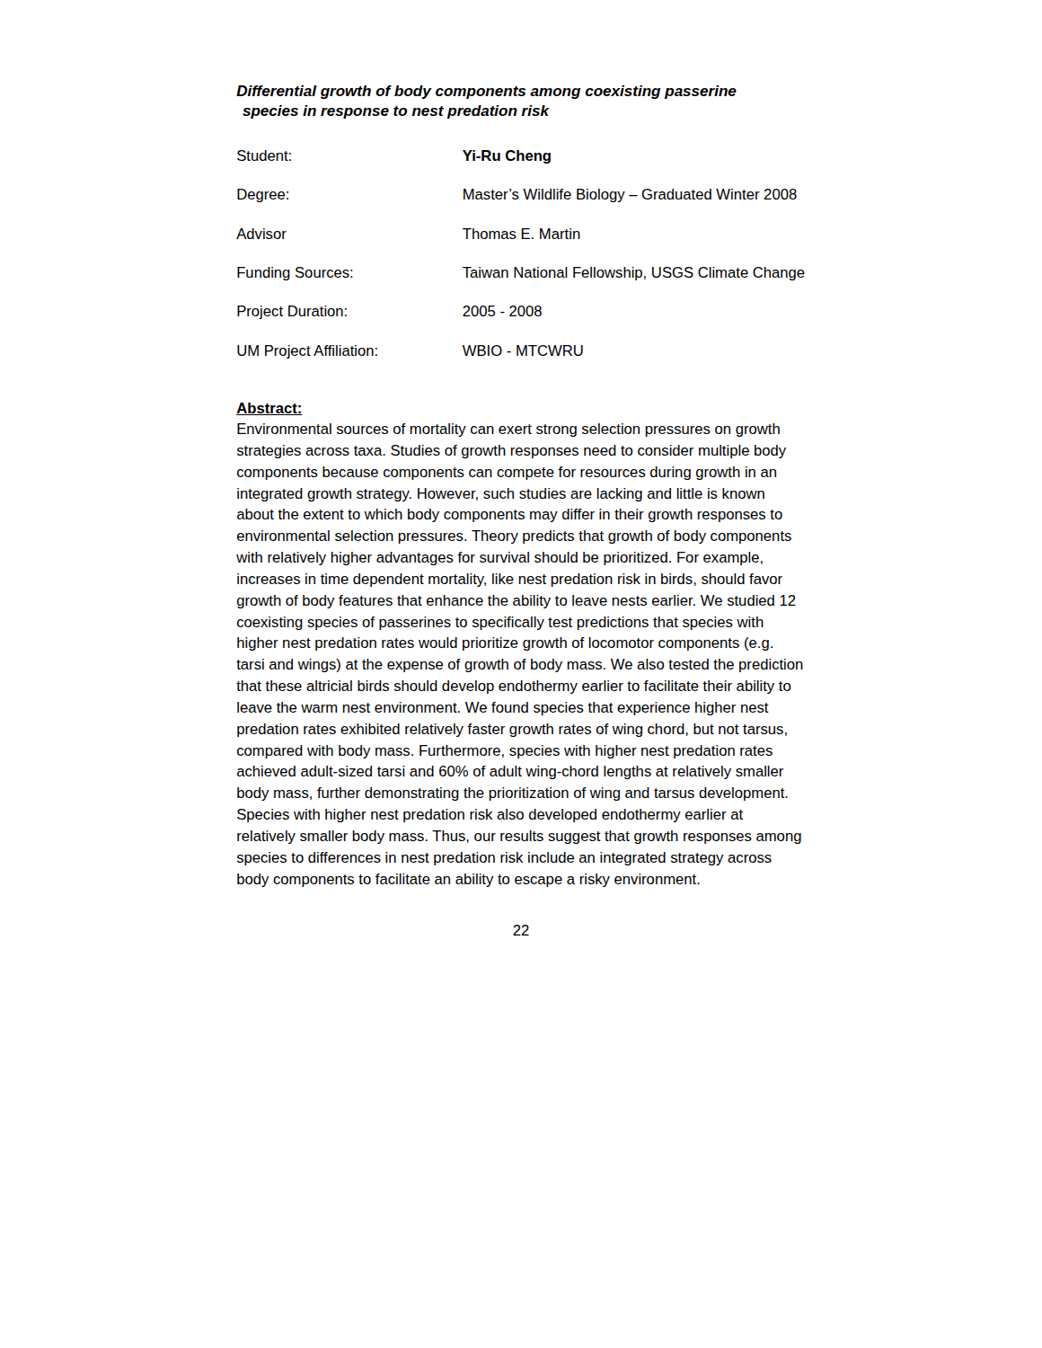Differential growth of body components among coexisting passerinespecies in response to nest predation risk
| Student: | Yi-Ru Cheng |
| Degree: | Master’s Wildlife Biology – Graduated Winter 2008 |
| Advisor | Thomas E. Martin |
| Funding Sources: | Taiwan National Fellowship, USGS Climate Change |
| Project Duration: | 2005 - 2008 |
| UM Project Affiliation: | WBIO - MTCWRU |
Abstract:
Environmental sources of mortality can exert strong selection pressures on growth strategies across taxa. Studies of growth responses need to consider multiple body components because components can compete for resources during growth in an integrated growth strategy. However, such studies are lacking and little is known about the extent to which body components may differ in their growth responses to environmental selection pressures. Theory predicts that growth of body components with relatively higher advantages for survival should be prioritized. For example, increases in time dependent mortality, like nest predation risk in birds, should favor growth of body features that enhance the ability to leave nests earlier. We studied 12 coexisting species of passerines to specifically test predictions that species with higher nest predation rates would prioritize growth of locomotor components (e.g. tarsi and wings) at the expense of growth of body mass. We also tested the prediction that these altricial birds should develop endothermy earlier to facilitate their ability to leave the warm nest environment. We found species that experience higher nest predation rates exhibited relatively faster growth rates of wing chord, but not tarsus, compared with body mass. Furthermore, species with higher nest predation rates achieved adult-sized tarsi and 60% of adult wing-chord lengths at relatively smaller body mass, further demonstrating the prioritization of wing and tarsus development. Species with higher nest predation risk also developed endothermy earlier at relatively smaller body mass. Thus, our results suggest that growth responses among species to differences in nest predation risk include an integrated strategy across body components to facilitate an ability to escape a risky environment.
22